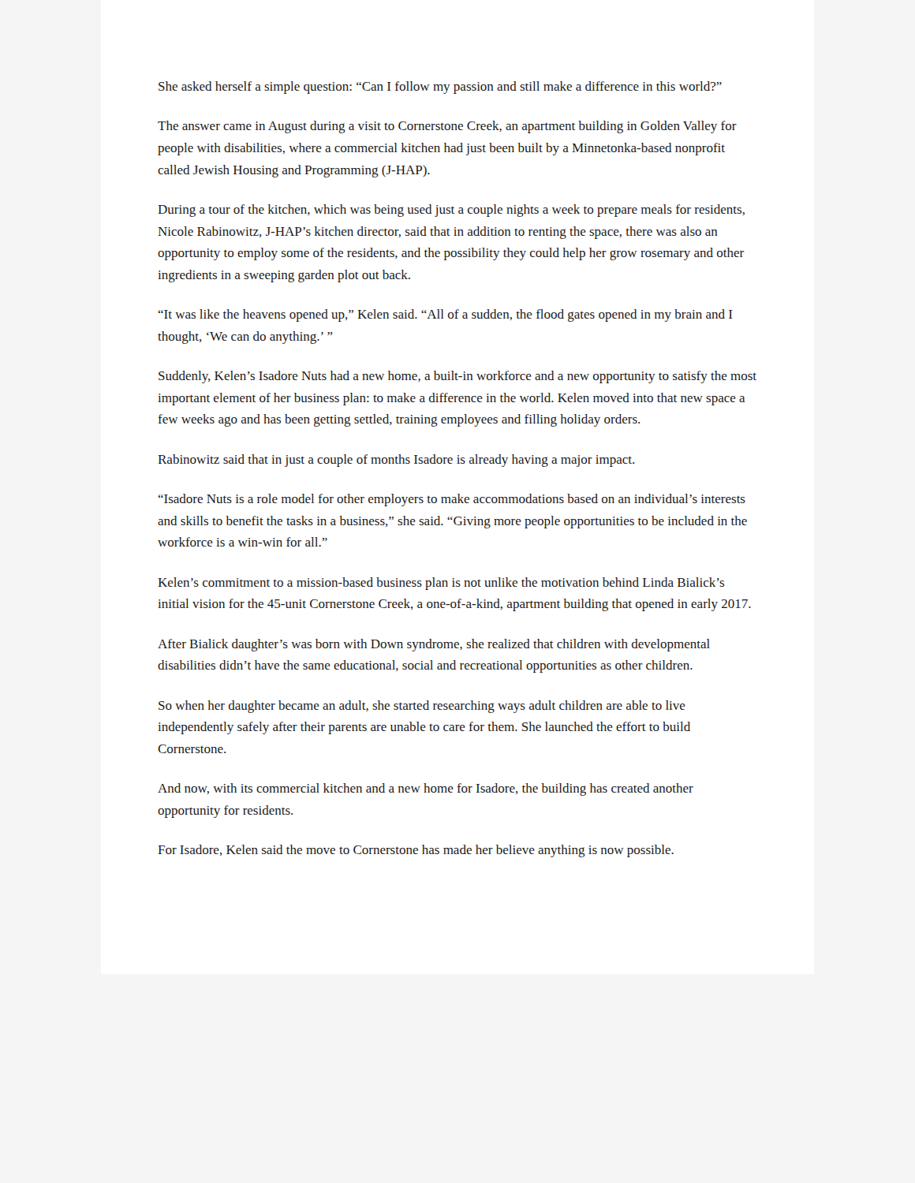She asked herself a simple question: “Can I follow my passion and still make a difference in this world?”
The answer came in August during a visit to Cornerstone Creek, an apartment building in Golden Valley for people with disabilities, where a commercial kitchen had just been built by a Minnetonka-based nonprofit called Jewish Housing and Programming (J-HAP).
During a tour of the kitchen, which was being used just a couple nights a week to prepare meals for residents, Nicole Rabinowitz, J-HAP’s kitchen director, said that in addition to renting the space, there was also an opportunity to employ some of the residents, and the possibility they could help her grow rosemary and other ingredients in a sweeping garden plot out back.
“It was like the heavens opened up,” Kelen said. “All of a sudden, the flood gates opened in my brain and I thought, ‘We can do anything.’ ”
Suddenly, Kelen’s Isadore Nuts had a new home, a built-in workforce and a new opportunity to satisfy the most important element of her business plan: to make a difference in the world. Kelen moved into that new space a few weeks ago and has been getting settled, training employees and filling holiday orders.
Rabinowitz said that in just a couple of months Isadore is already having a major impact.
“Isadore Nuts is a role model for other employers to make accommodations based on an individual’s interests and skills to benefit the tasks in a business,” she said. “Giving more people opportunities to be included in the workforce is a win-win for all.”
Kelen’s commitment to a mission-based business plan is not unlike the motivation behind Linda Bialick’s initial vision for the 45-unit Cornerstone Creek, a one-of-a-kind, apartment building that opened in early 2017.
After Bialick daughter’s was born with Down syndrome, she realized that children with developmental disabilities didn’t have the same educational, social and recreational opportunities as other children.
So when her daughter became an adult, she started researching ways adult children are able to live independently safely after their parents are unable to care for them. She launched the effort to build Cornerstone.
And now, with its commercial kitchen and a new home for Isadore, the building has created another opportunity for residents.
For Isadore, Kelen said the move to Cornerstone has made her believe anything is now possible.